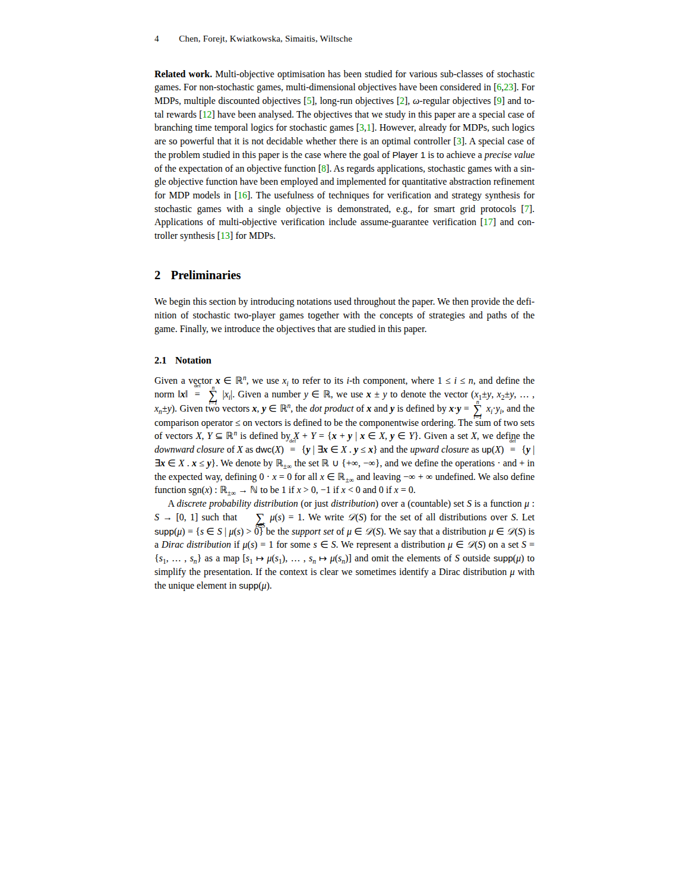4 Chen, Forejt, Kwiatkowska, Simaitis, Wiltsche
Related work. Multi-objective optimisation has been studied for various sub-classes of stochastic games. For non-stochastic games, multi-dimensional objectives have been considered in [6,23]. For MDPs, multiple discounted objectives [5], long-run objectives [2], ω-regular objectives [9] and total rewards [12] have been analysed. The objectives that we study in this paper are a special case of branching time temporal logics for stochastic games [3,1]. However, already for MDPs, such logics are so powerful that it is not decidable whether there is an optimal controller [3]. A special case of the problem studied in this paper is the case where the goal of Player 1 is to achieve a precise value of the expectation of an objective function [8]. As regards applications, stochastic games with a single objective function have been employed and implemented for quantitative abstraction refinement for MDP models in [16]. The usefulness of techniques for verification and strategy synthesis for stochastic games with a single objective is demonstrated, e.g., for smart grid protocols [7]. Applications of multi-objective verification include assume-guarantee verification [17] and controller synthesis [13] for MDPs.
2 Preliminaries
We begin this section by introducing notations used throughout the paper. We then provide the definition of stochastic two-player games together with the concepts of strategies and paths of the game. Finally, we introduce the objectives that are studied in this paper.
2.1 Notation
Given a vector x ∈ ℝn, we use xi to refer to its i-th component, where 1 ≤ i ≤ n, and define the norm ‖x‖ def= n∑i=1 |xi|. Given a number y ∈ ℝ, we use x ± y to denote the vector (x1±y, x2±y, … , xn±y). Given two vectors x, y ∈ ℝn, the dot product of x and y is defined by x·y = n∑i=1 xi·yi, and the comparison operator ≤ on vectors is defined to be the componentwise ordering. The sum of two sets of vectors X, Y ⊆ ℝn is defined by X + Y = {x + y | x ∈ X, y ∈ Y}. Given a set X, we define the downward closure of X as dwc(X) def= {y | ∃x ∈ X . y ≤ x} and the upward closure as up(X) def= {y | ∃x ∈ X . x ≤ y}. We denote by ℝ±∞ the set ℝ ∪ {+∞, −∞}, and we define the operations · and + in the expected way, defining 0 · x = 0 for all x ∈ ℝ±∞ and leaving −∞ + ∞ undefined. We also define function sgn(x) : ℝ±∞ → ℕ to be 1 if x > 0, −1 if x < 0 and 0 if x = 0.
A discrete probability distribution (or just distribution) over a (countable) set S is a function μ : S → [0, 1] such that s∈S∑ μ(s) = 1. We write 𝒟(S) for the set of all distributions over S. Let supp(μ) = {s ∈ S | μ(s) > 0} be the support set of μ ∈ 𝒟(S). We say that a distribution μ ∈ 𝒟(S) is a Dirac distribution if μ(s) = 1 for some s ∈ S. We represent a distribution μ ∈ 𝒟(S) on a set S = {s1, … , sn} as a map [s1 ↦ μ(s1), … , sn ↦ μ(sn)] and omit the elements of S outside supp(μ) to simplify the presentation. If the context is clear we sometimes identify a Dirac distribution μ with the unique element in supp(μ).